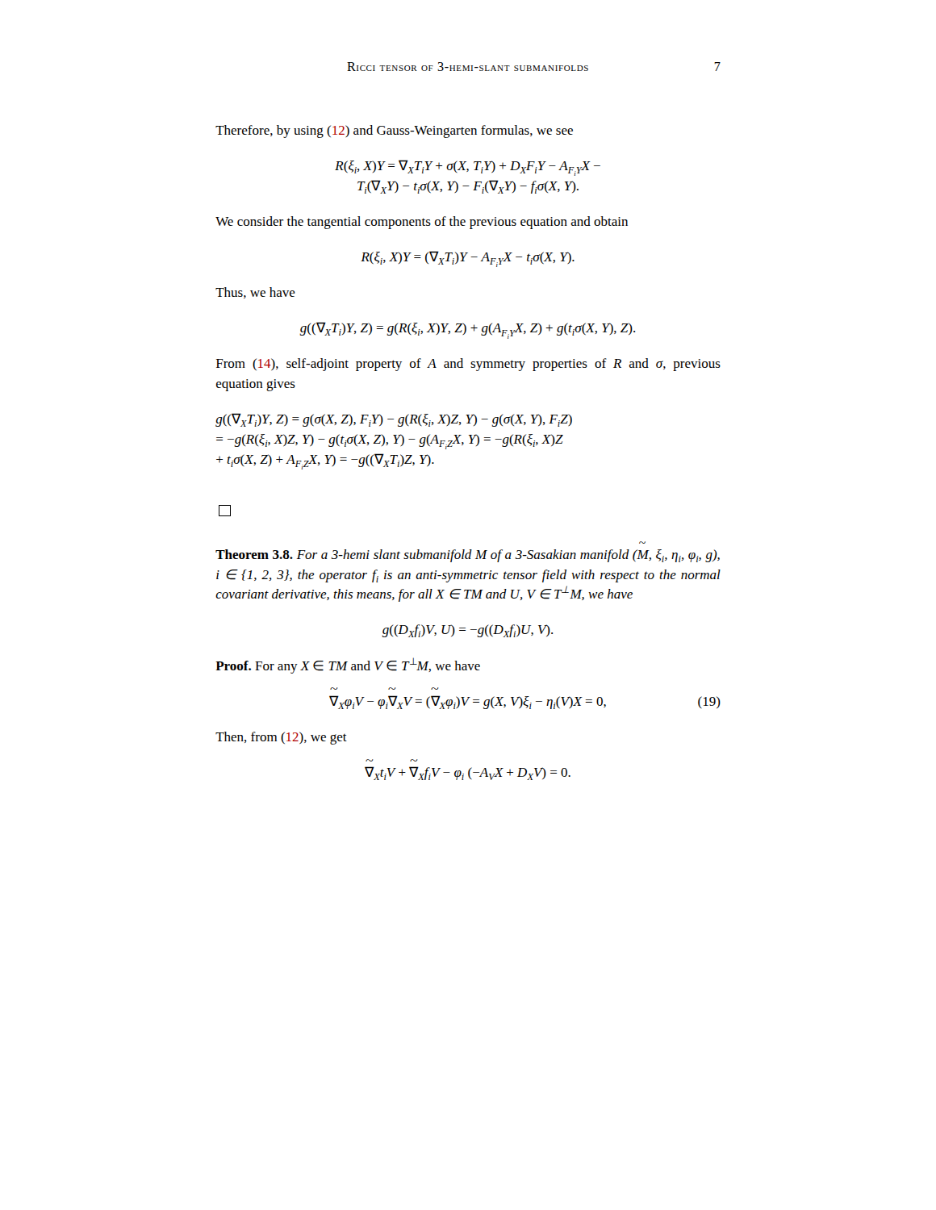Ricci tensor of 3-hemi-slant submanifolds 7
Therefore, by using (12) and Gauss-Weingarten formulas, we see
R(ξi, X)Y = ∇XTiY + σ(X, TiY) + DXFiY − AFiYX − Ti(∇XY) − tiσ(X, Y) − Fi(∇XY) − fiσ(X, Y).
We consider the tangential components of the previous equation and obtain
R(ξi, X)Y = (∇XTi)Y − AFiYX − tiσ(X, Y).
Thus, we have
g((∇XTi)Y, Z) = g(R(ξi, X)Y, Z) + g(AFiYX, Z) + g(tiσ(X, Y), Z).
From (14), self-adjoint property of A and symmetry properties of R and σ, previous equation gives
g((∇XTi)Y, Z) = g(σ(X, Z), FiY) − g(R(ξi, X)Z, Y) − g(σ(X, Y), FiZ) = −g(R(ξi, X)Z, Y) − g(tiσ(X, Z), Y) − g(AFiZX, Y) = −g(R(ξi, X)Z + tiσ(X, Z) + AFiZX, Y) = −g((∇XTi)Z, Y).
Theorem 3.8. For a 3-hemi slant submanifold M of a 3-Sasakian manifold (M, ξi, ηi, φi, g), i ∈ {1, 2, 3}, the operator fi is an anti-symmetric tensor field with respect to the normal covariant derivative, this means, for all X ∈ TM and U, V ∈ T⊥M, we have
g((DXfi)V, U) = −g((DXfi)U, V).
Proof. For any X ∈ TM and V ∈ T⊥M, we have
∇XφiV − φi∇XV = (∇Xφi)V = g(X, V)ξi − ηi(V)X = 0, (19)
Then, from (12), we get
∇XtiV + ∇XfiV − φi (−AVX + DXV) = 0.